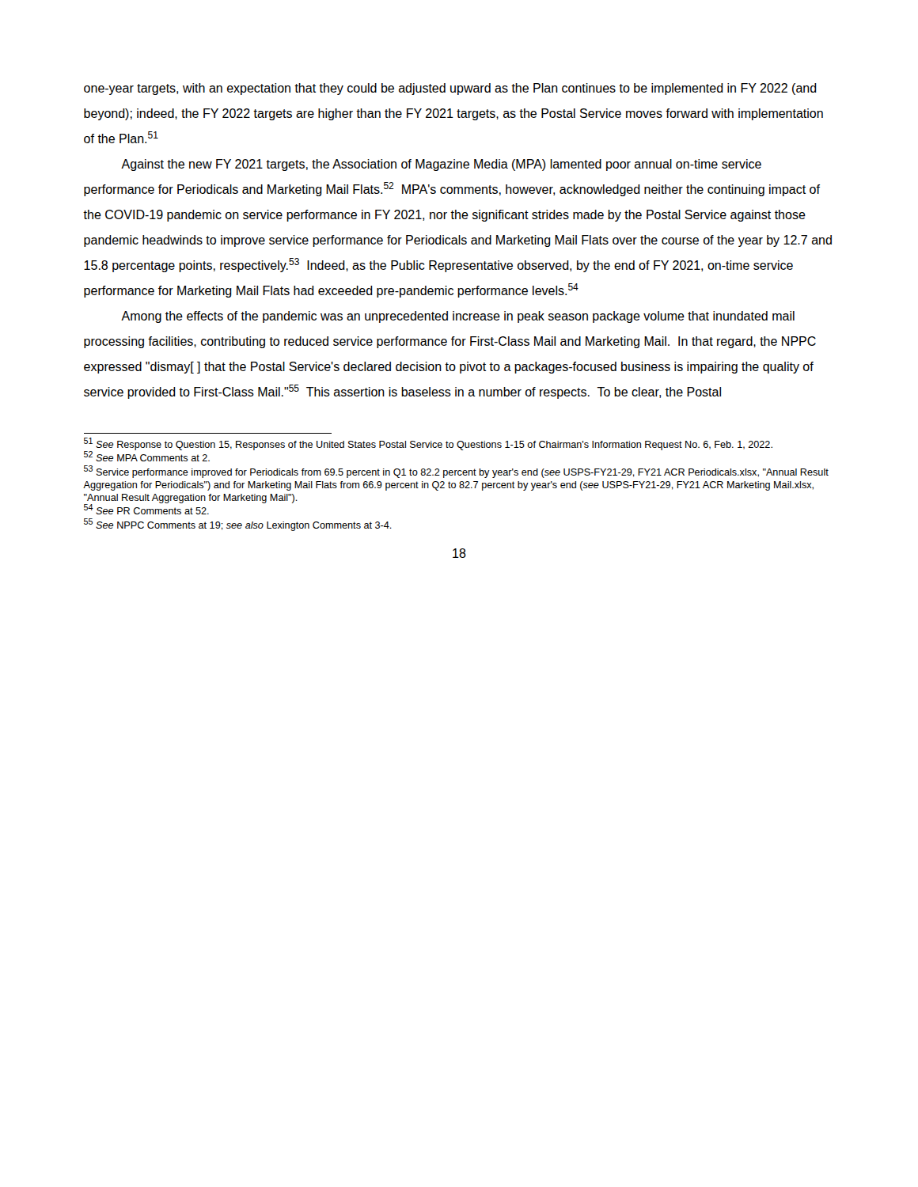one-year targets, with an expectation that they could be adjusted upward as the Plan continues to be implemented in FY 2022 (and beyond); indeed, the FY 2022 targets are higher than the FY 2021 targets, as the Postal Service moves forward with implementation of the Plan.51
Against the new FY 2021 targets, the Association of Magazine Media (MPA) lamented poor annual on-time service performance for Periodicals and Marketing Mail Flats.52 MPA's comments, however, acknowledged neither the continuing impact of the COVID-19 pandemic on service performance in FY 2021, nor the significant strides made by the Postal Service against those pandemic headwinds to improve service performance for Periodicals and Marketing Mail Flats over the course of the year by 12.7 and 15.8 percentage points, respectively.53 Indeed, as the Public Representative observed, by the end of FY 2021, on-time service performance for Marketing Mail Flats had exceeded pre-pandemic performance levels.54
Among the effects of the pandemic was an unprecedented increase in peak season package volume that inundated mail processing facilities, contributing to reduced service performance for First-Class Mail and Marketing Mail. In that regard, the NPPC expressed "dismay[ ] that the Postal Service's declared decision to pivot to a packages-focused business is impairing the quality of service provided to First-Class Mail."55 This assertion is baseless in a number of respects. To be clear, the Postal
51 See Response to Question 15, Responses of the United States Postal Service to Questions 1-15 of Chairman's Information Request No. 6, Feb. 1, 2022.
52 See MPA Comments at 2.
53 Service performance improved for Periodicals from 69.5 percent in Q1 to 82.2 percent by year's end (see USPS-FY21-29, FY21 ACR Periodicals.xlsx, "Annual Result Aggregation for Periodicals") and for Marketing Mail Flats from 66.9 percent in Q2 to 82.7 percent by year's end (see USPS-FY21-29, FY21 ACR Marketing Mail.xlsx, "Annual Result Aggregation for Marketing Mail").
54 See PR Comments at 52.
55 See NPPC Comments at 19; see also Lexington Comments at 3-4.
18